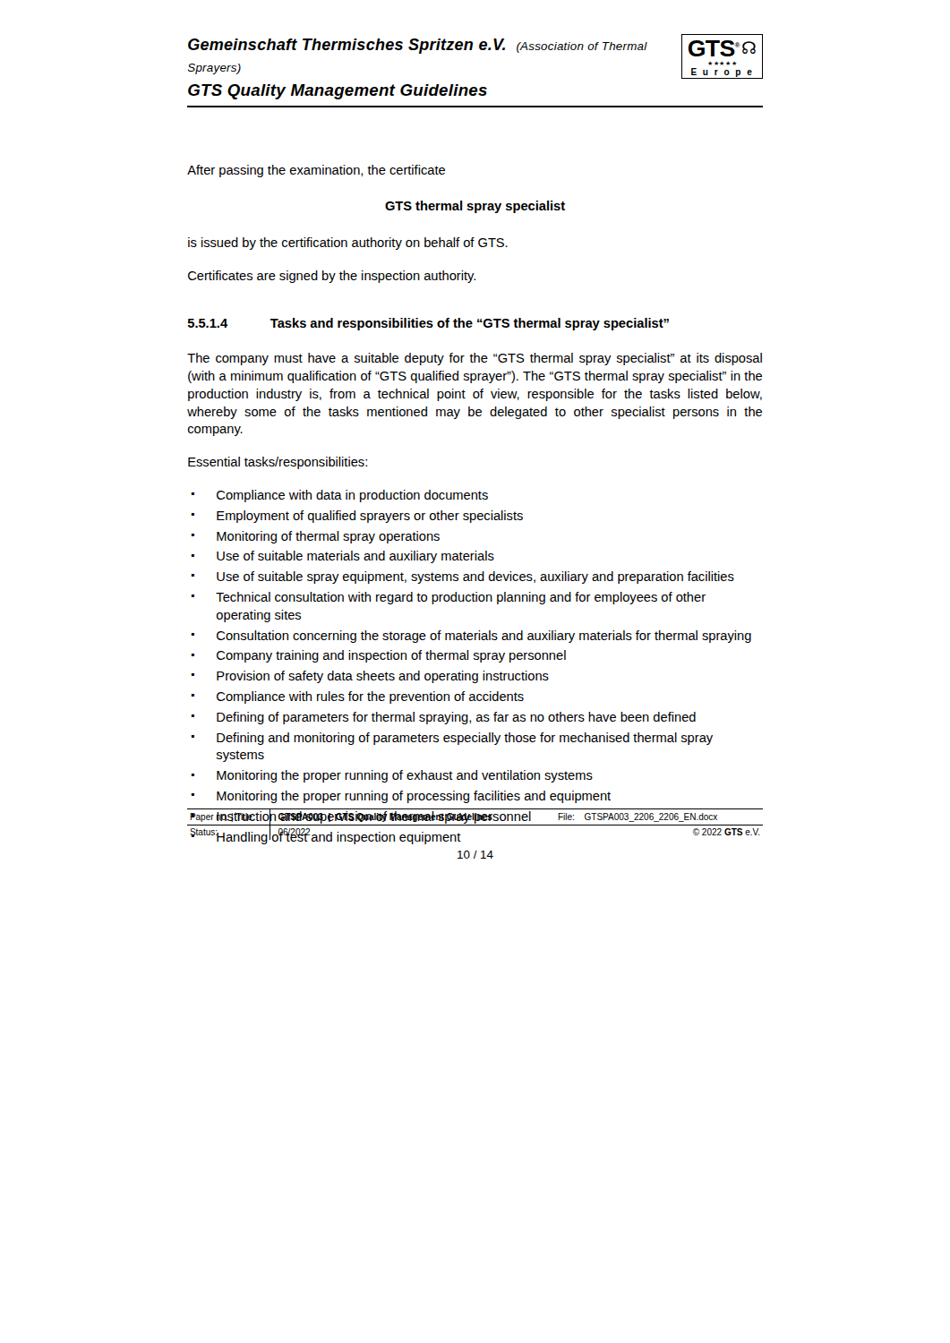Gemeinschaft Thermisches Spritzen e.V. (Association of Thermal Sprayers)
GTS Quality Management Guidelines
GTS®☊
★★★★★
E u r o p e
After passing the examination, the certificate
GTS thermal spray specialist
is issued by the certification authority on behalf of GTS.
Certificates are signed by the inspection authority.
5.5.1.4 Tasks and responsibilities of the “GTS thermal spray specialist”
The company must have a suitable deputy for the “GTS thermal spray specialist” at its disposal (with a minimum qualification of “GTS qualified sprayer”). The “GTS thermal spray specialist” in the production industry is, from a technical point of view, responsible for the tasks listed below, whereby some of the tasks mentioned may be delegated to other specialist persons in the company.
Essential tasks/responsibilities:
Compliance with data in production documents
Employment of qualified sprayers or other specialists
Monitoring of thermal spray operations
Use of suitable materials and auxiliary materials
Use of suitable spray equipment, systems and devices, auxiliary and preparation facilities
Technical consultation with regard to production planning and for employees of other operating sites
Consultation concerning the storage of materials and auxiliary materials for thermal spraying
Company training and inspection of thermal spray personnel
Provision of safety data sheets and operating instructions
Compliance with rules for the prevention of accidents
Defining of parameters for thermal spraying, as far as no others have been defined
Defining and monitoring of parameters especially those for mechanised thermal spray systems
Monitoring the proper running of exhaust and ventilation systems
Monitoring the proper running of processing facilities and equipment
Instruction and supervision of thermal spray personnel
Handling of test and inspection equipment
| Paper no. / Title: | GTSPA003 / GTS Quality Management Guidelines | File: | GTSPA003_2206_2206_EN.docx |
| Status: | 06/2022 | © 2022 GTS e.V. |
10 / 14